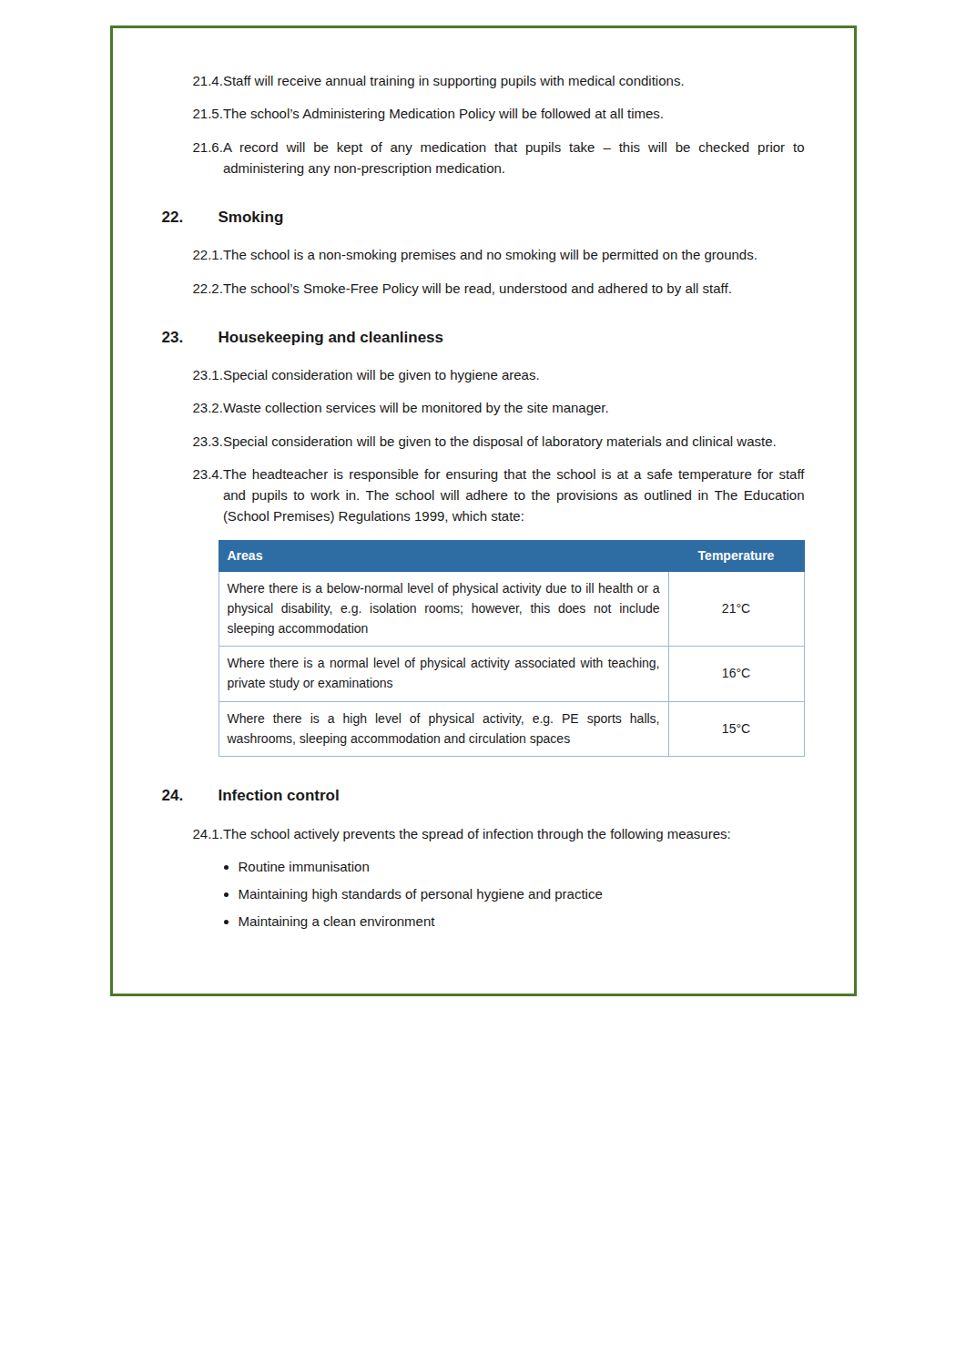21.4.
Staff will receive annual training in supporting pupils with medical conditions.
21.5.
The school’s Administering Medication Policy will be followed at all times.
21.6.
A record will be kept of any medication that pupils take – this will be checked prior to administering any non-prescription medication.
22.
Smoking
22.1.
The school is a non-smoking premises and no smoking will be permitted on the grounds.
22.2.
The school’s Smoke-Free Policy will be read, understood and adhered to by all staff.
23.
Housekeeping and cleanliness
23.1.
Special consideration will be given to hygiene areas.
23.2.
Waste collection services will be monitored by the site manager.
23.3.
Special consideration will be given to the disposal of laboratory materials and clinical waste.
23.4.
The headteacher is responsible for ensuring that the school is at a safe temperature for staff and pupils to work in. The school will adhere to the provisions as outlined in The Education (School Premises) Regulations 1999, which state:
| Areas | Temperature |
| --- | --- |
| Where there is a below-normal level of physical activity due to ill health or a physical disability, e.g. isolation rooms; however, this does not include sleeping accommodation | 21°C |
| Where there is a normal level of physical activity associated with teaching, private study or examinations | 16°C |
| Where there is a high level of physical activity, e.g. PE sports halls, washrooms, sleeping accommodation and circulation spaces | 15°C |
24.
Infection control
24.1.
The school actively prevents the spread of infection through the following measures:
Routine immunisation
Maintaining high standards of personal hygiene and practice
Maintaining a clean environment